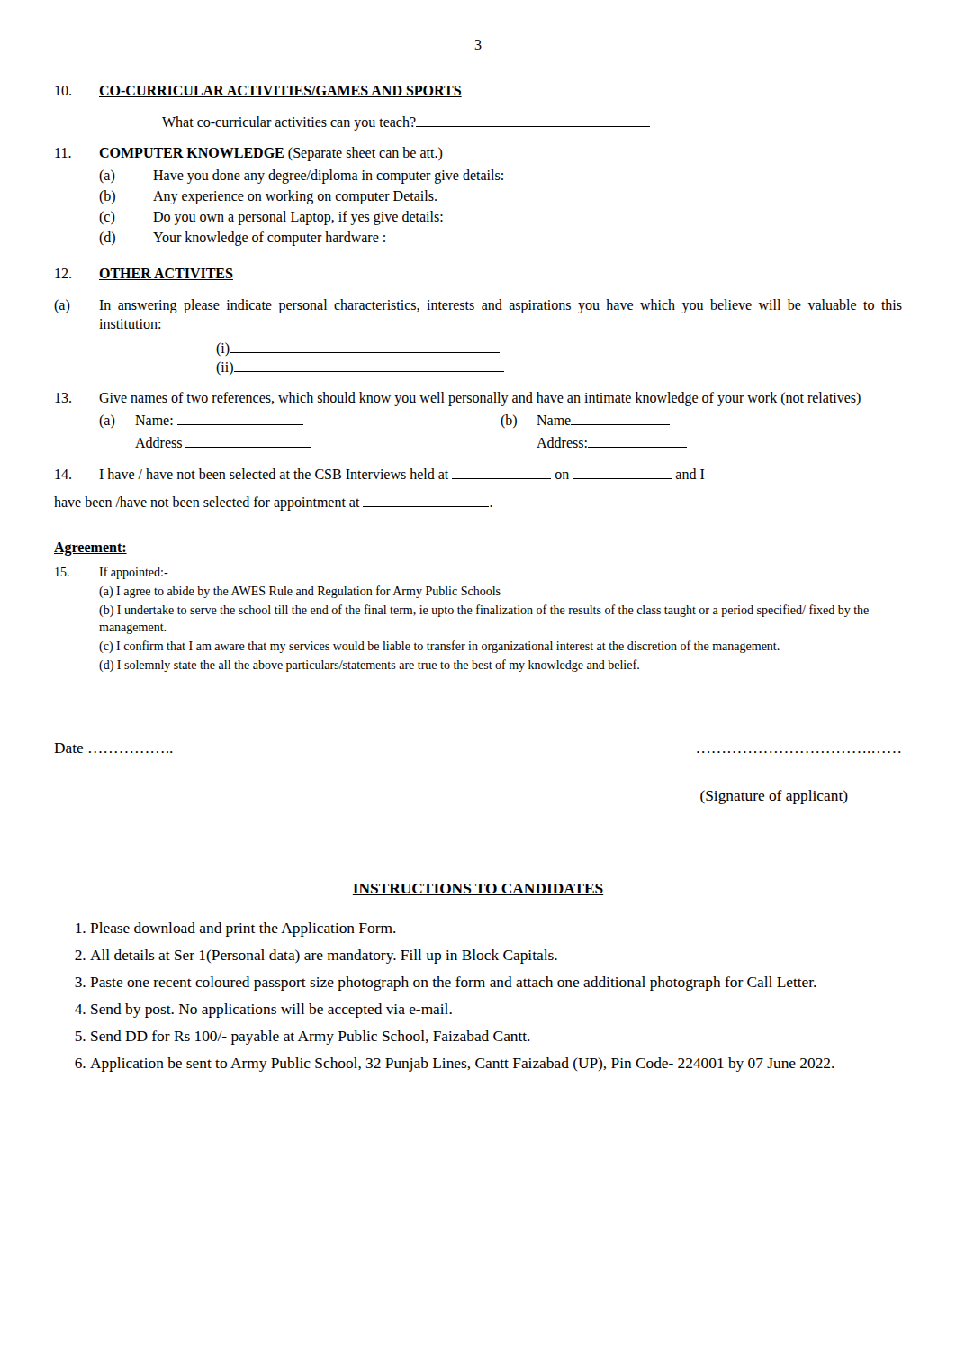3
10.
CO-CURRICULAR ACTIVITIES/GAMES AND SPORTS
What co-curricular activities can you teach?
11.
COMPUTER KNOWLEDGE (Separate sheet can be att.)
(a) Have you done any degree/diploma in computer give details:
(b) Any experience on working on computer Details.
(c) Do you own a personal Laptop, if yes give details:
(d) Your knowledge of computer hardware :
12.
OTHER ACTIVITES
(a)
In answering please indicate personal characteristics, interests and aspirations you have which you believe will be valuable to this institution:
(i)
(ii)
13.
Give names of two references, which should know you well personally and have an intimate knowledge of your work (not relatives)
(a) Name:
(b) Name
Address
Address:
14.
I have / have not been selected at the CSB Interviews held at on and I
have been /have not been selected for appointment at .
Agreement:
15.
If appointed:-
(a) I agree to abide by the AWES Rule and Regulation for Army Public Schools
(b) I undertake to serve the school till the end of the final term, ie upto the finalization of the results of the class taught or a period specified/ fixed by the management.
(c) I confirm that I am aware that my services would be liable to transfer in organizational interest at the discretion of the management.
(d) I solemnly state the all the above particulars/statements are true to the best of my knowledge and belief.
Date ……………..
…………………………….……
(Signature of applicant)
INSTRUCTIONS TO CANDIDATES
Please download and print the Application Form.
All details at Ser 1(Personal data) are mandatory. Fill up in Block Capitals.
Paste one recent coloured passport size photograph on the form and attach one additional photograph for Call Letter.
Send by post. No applications will be accepted via e-mail.
Send DD for Rs 100/- payable at Army Public School, Faizabad Cantt.
Application be sent to Army Public School, 32 Punjab Lines, Cantt Faizabad (UP), Pin Code- 224001 by 07 June 2022.